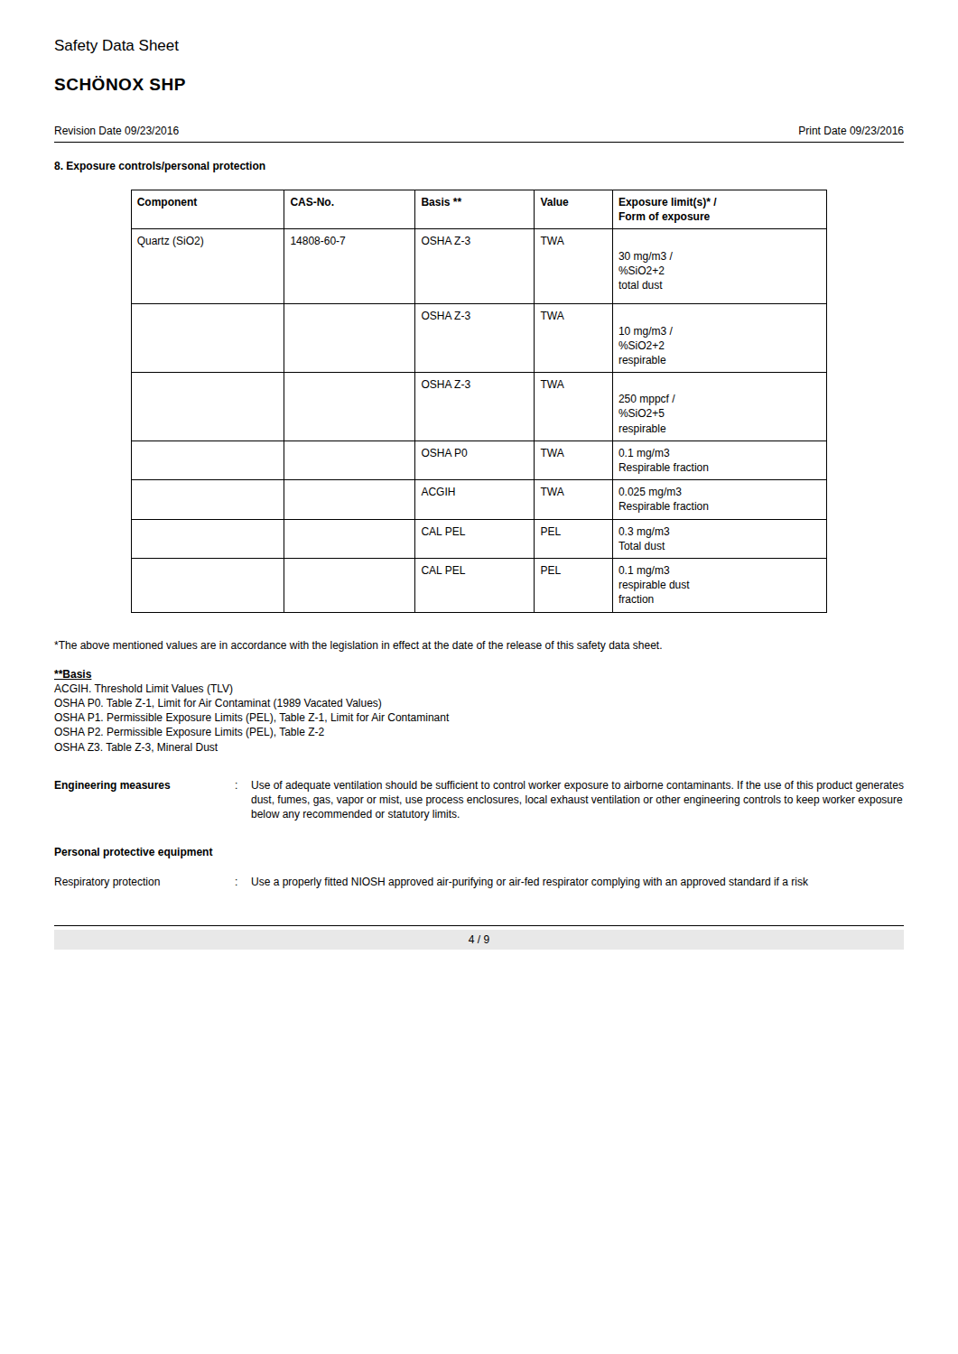Safety Data Sheet
SCHÖNOX SHP
Revision Date 09/23/2016 Print Date 09/23/2016
8. Exposure controls/personal protection
| Component | CAS-No. | Basis ** | Value | Exposure limit(s)* / Form of exposure |
| --- | --- | --- | --- | --- |
| Quartz (SiO2) | 14808-60-7 | OSHA Z-3 | TWA | 30 mg/m3 / %SiO2+2 total dust |
| | | OSHA Z-3 | TWA | 10 mg/m3 / %SiO2+2 respirable |
| | | OSHA Z-3 | TWA | 250 mppcf / %SiO2+5 respirable |
| | | OSHA P0 | TWA | 0.1 mg/m3 Respirable fraction |
| | | ACGIH | TWA | 0.025 mg/m3 Respirable fraction |
| | | CAL PEL | PEL | 0.3 mg/m3 Total dust |
| | | CAL PEL | PEL | 0.1 mg/m3 respirable dust fraction |
*The above mentioned values are in accordance with the legislation in effect at the date of the release of this safety data sheet.
**Basis
ACGIH. Threshold Limit Values (TLV)
OSHA P0. Table Z-1, Limit for Air Contaminat (1989 Vacated Values)
OSHA P1. Permissible Exposure Limits (PEL), Table Z-1, Limit for Air Contaminant
OSHA P2. Permissible Exposure Limits (PEL), Table Z-2
OSHA Z3. Table Z-3, Mineral Dust
Engineering measures
:
Use of adequate ventilation should be sufficient to control worker exposure to airborne contaminants. If the use of this product generates dust, fumes, gas, vapor or mist, use process enclosures, local exhaust ventilation or other engineering controls to keep worker exposure below any recommended or statutory limits.
Personal protective equipment
Respiratory protection
:
Use a properly fitted NIOSH approved air-purifying or air-fed respirator complying with an approved standard if a risk
4 / 9